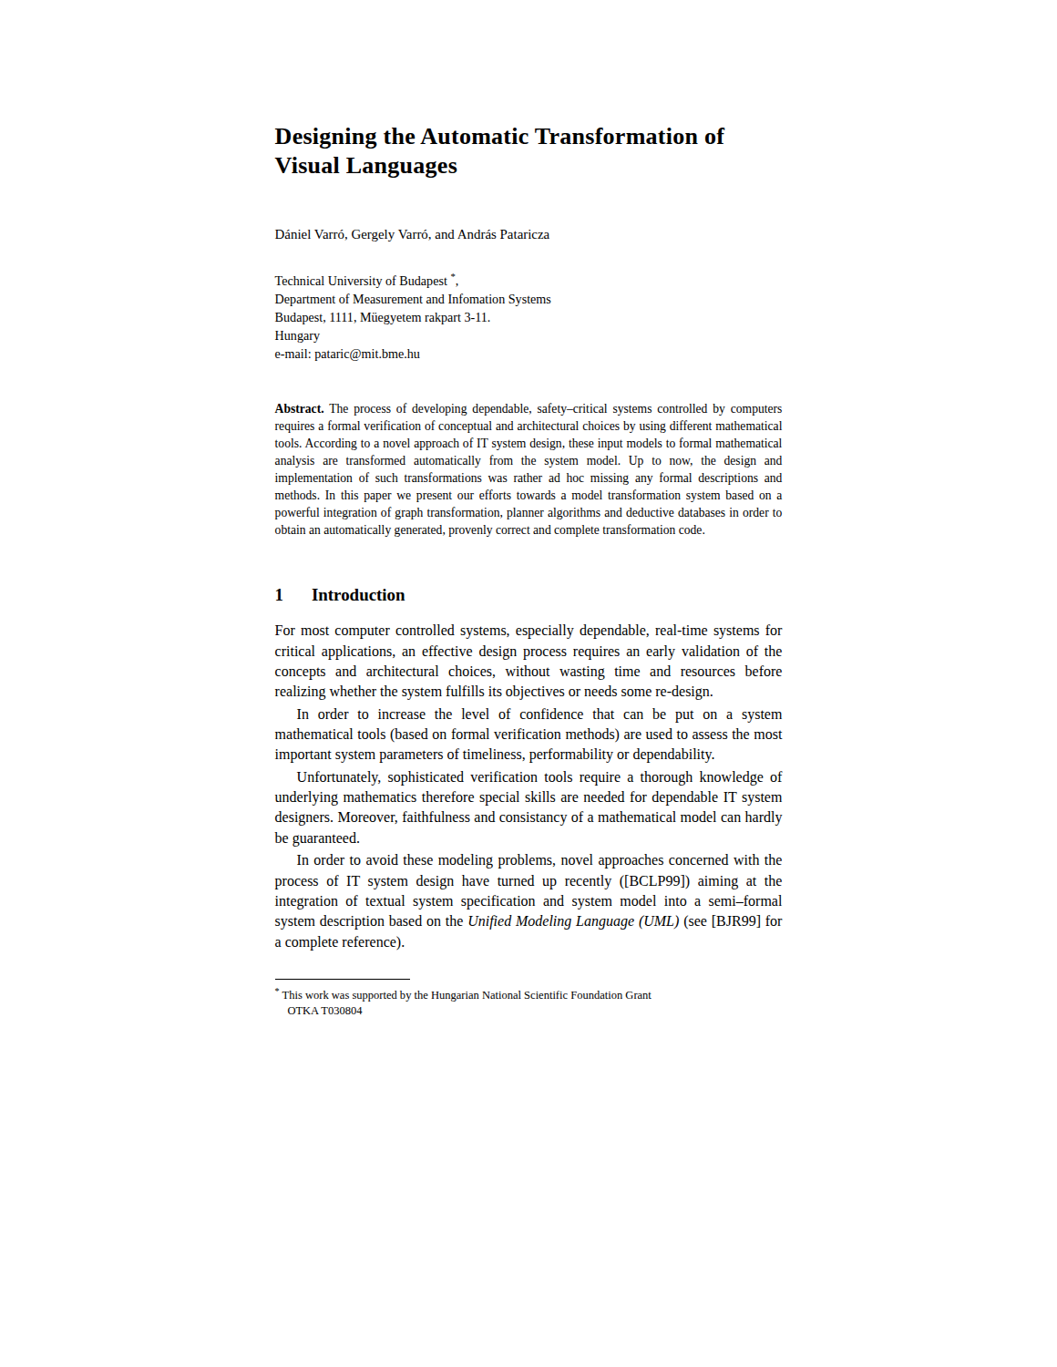Designing the Automatic Transformation of
Visual Languages
Dániel Varró, Gergely Varró, and András Pataricza
Technical University of Budapest *,
Department of Measurement and Infomation Systems
Budapest, 1111, Müegyetem rakpart 3-11.
Hungary
e-mail: pataric@mit.bme.hu
Abstract. The process of developing dependable, safety–critical systems controlled by computers requires a formal verification of conceptual and architectural choices by using different mathematical tools. According to a novel approach of IT system design, these input models to formal mathematical analysis are transformed automatically from the system model. Up to now, the design and implementation of such transformations was rather ad hoc missing any formal descriptions and methods. In this paper we present our efforts towards a model transformation system based on a powerful integration of graph transformation, planner algorithms and deductive databases in order to obtain an automatically generated, provenly correct and complete transformation code.
1 Introduction
For most computer controlled systems, especially dependable, real-time systems for critical applications, an effective design process requires an early validation of the concepts and architectural choices, without wasting time and resources before realizing whether the system fulfills its objectives or needs some re-design.
In order to increase the level of confidence that can be put on a system mathematical tools (based on formal verification methods) are used to assess the most important system parameters of timeliness, performability or dependability.
Unfortunately, sophisticated verification tools require a thorough knowledge of underlying mathematics therefore special skills are needed for dependable IT system designers. Moreover, faithfulness and consistancy of a mathematical model can hardly be guaranteed.
In order to avoid these modeling problems, novel approaches concerned with the process of IT system design have turned up recently ([BCLP99]) aiming at the integration of textual system specification and system model into a semi–formal system description based on the Unified Modeling Language (UML) (see [BJR99] for a complete reference).
* This work was supported by the Hungarian National Scientific Foundation Grant OTKA T030804